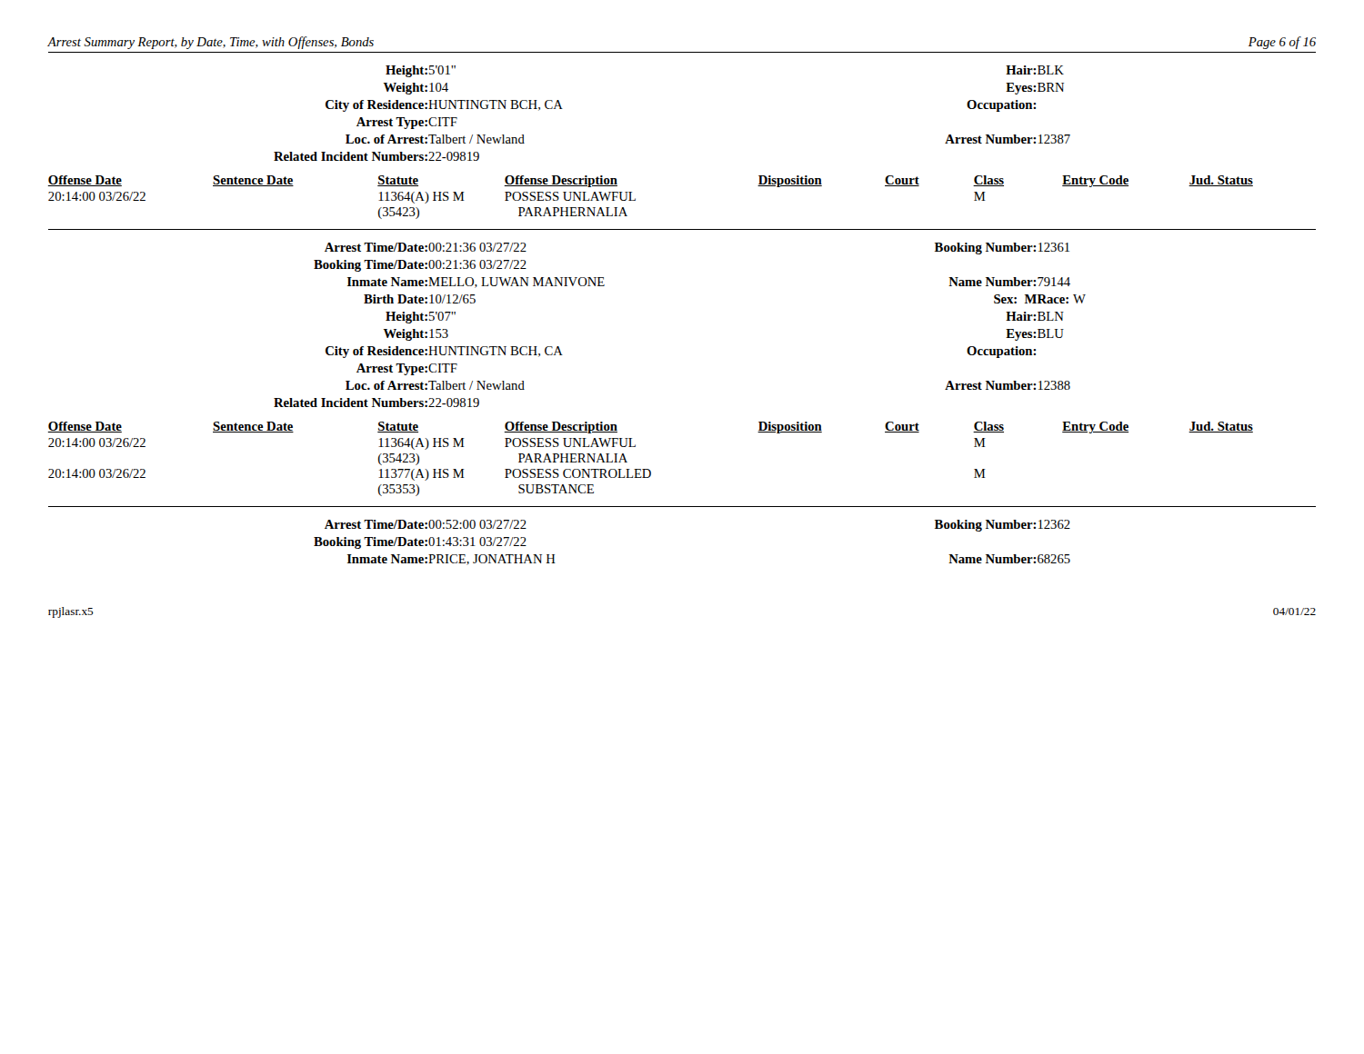Arrest Summary Report, by Date, Time, with Offenses, Bonds
Page 6 of 16
| Height: | 5'01" | Hair: | BLK |
| Weight: | 104 | Eyes: | BRN |
| City of Residence: | HUNTINGTN BCH, CA | Occupation: | |
| Arrest Type: | CITF | | |
| Loc. of Arrest: | Talbert / Newland | Arrest Number: | 12387 |
| Related Incident Numbers: | 22-09819 | | |
| Offense Date | Sentence Date | Statute | Offense Description | Disposition | Court | Class | Entry Code | Jud. Status |
| --- | --- | --- | --- | --- | --- | --- | --- | --- |
| 20:14:00 03/26/22 | | 11364(A) HS M | POSSESS UNLAWFUL | | | M | | |
| | | (35423) | PARAPHERNALIA | | | | | |
| Arrest Time/Date: | 00:21:36 03/27/22 | Booking Number: | 12361 |
| Booking Time/Date: | 00:21:36 03/27/22 | | |
| Inmate Name: | MELLO, LUWAN MANIVONE | Name Number: | 79144 |
| Birth Date: | 10/12/65 | Sex: M | Race: W |
| Height: | 5'07" | Hair: | BLN |
| Weight: | 153 | Eyes: | BLU |
| City of Residence: | HUNTINGTN BCH, CA | Occupation: | |
| Arrest Type: | CITF | | |
| Loc. of Arrest: | Talbert / Newland | Arrest Number: | 12388 |
| Related Incident Numbers: | 22-09819 | | |
| Offense Date | Sentence Date | Statute | Offense Description | Disposition | Court | Class | Entry Code | Jud. Status |
| --- | --- | --- | --- | --- | --- | --- | --- | --- |
| 20:14:00 03/26/22 | | 11364(A) HS M | POSSESS UNLAWFUL | | | M | | |
| | | (35423) | PARAPHERNALIA | | | | | |
| 20:14:00 03/26/22 | | 11377(A) HS M | POSSESS CONTROLLED | | | M | | |
| | | (35353) | SUBSTANCE | | | | | |
| Arrest Time/Date: | 00:52:00 03/27/22 | Booking Number: | 12362 |
| Booking Time/Date: | 01:43:31 03/27/22 | | |
| Inmate Name: | PRICE, JONATHAN H | Name Number: | 68265 |
rpjlasr.x5
04/01/22